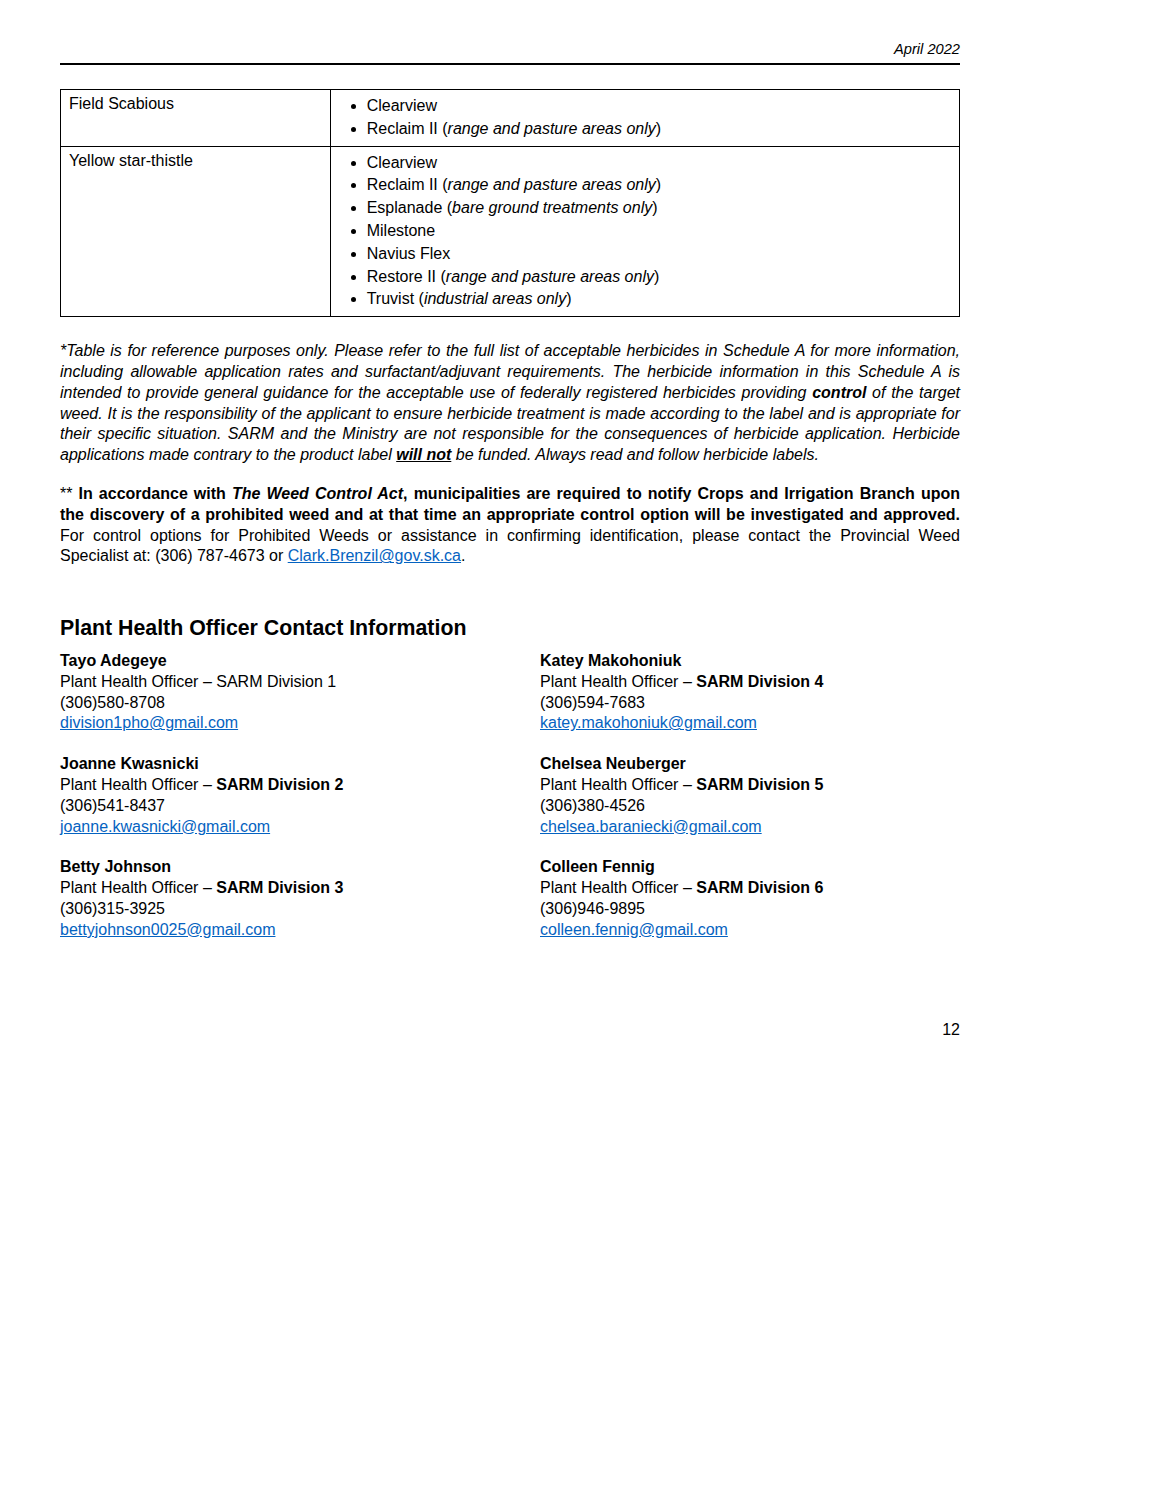April 2022
| Field Scabious | Clearview Reclaim II ( range and pasture areas only ) |
| Yellow star-thistle | Clearview Reclaim II ( range and pasture areas only ) Esplanade ( bare ground treatments only ) Milestone Navius Flex Restore II ( range and pasture areas only ) Truvist ( industrial areas only ) |
*Table is for reference purposes only. Please refer to the full list of acceptable herbicides in Schedule A for more information, including allowable application rates and surfactant/adjuvant requirements. The herbicide information in this Schedule A is intended to provide general guidance for the acceptable use of federally registered herbicides providing control of the target weed. It is the responsibility of the applicant to ensure herbicide treatment is made according to the label and is appropriate for their specific situation. SARM and the Ministry are not responsible for the consequences of herbicide application. Herbicide applications made contrary to the product label will not be funded. Always read and follow herbicide labels.
** In accordance with The Weed Control Act, municipalities are required to notify Crops and Irrigation Branch upon the discovery of a prohibited weed and at that time an appropriate control option will be investigated and approved. For control options for Prohibited Weeds or assistance in confirming identification, please contact the Provincial Weed Specialist at: (306) 787-4673 or Clark.Brenzil@gov.sk.ca.
Plant Health Officer Contact Information
Tayo Adegeye
Plant Health Officer – SARM Division 1
(306)580-8708
division1pho@gmail.com
Joanne Kwasnicki
Plant Health Officer – SARM Division 2
(306)541-8437
joanne.kwasnicki@gmail.com
Betty Johnson
Plant Health Officer – SARM Division 3
(306)315-3925
bettyjohnson0025@gmail.com
Katey Makohoniuk
Plant Health Officer – SARM Division 4
(306)594-7683
katey.makohoniuk@gmail.com
Chelsea Neuberger
Plant Health Officer – SARM Division 5
(306)380-4526
chelsea.baraniecki@gmail.com
Colleen Fennig
Plant Health Officer – SARM Division 6
(306)946-9895
colleen.fennig@gmail.com
12